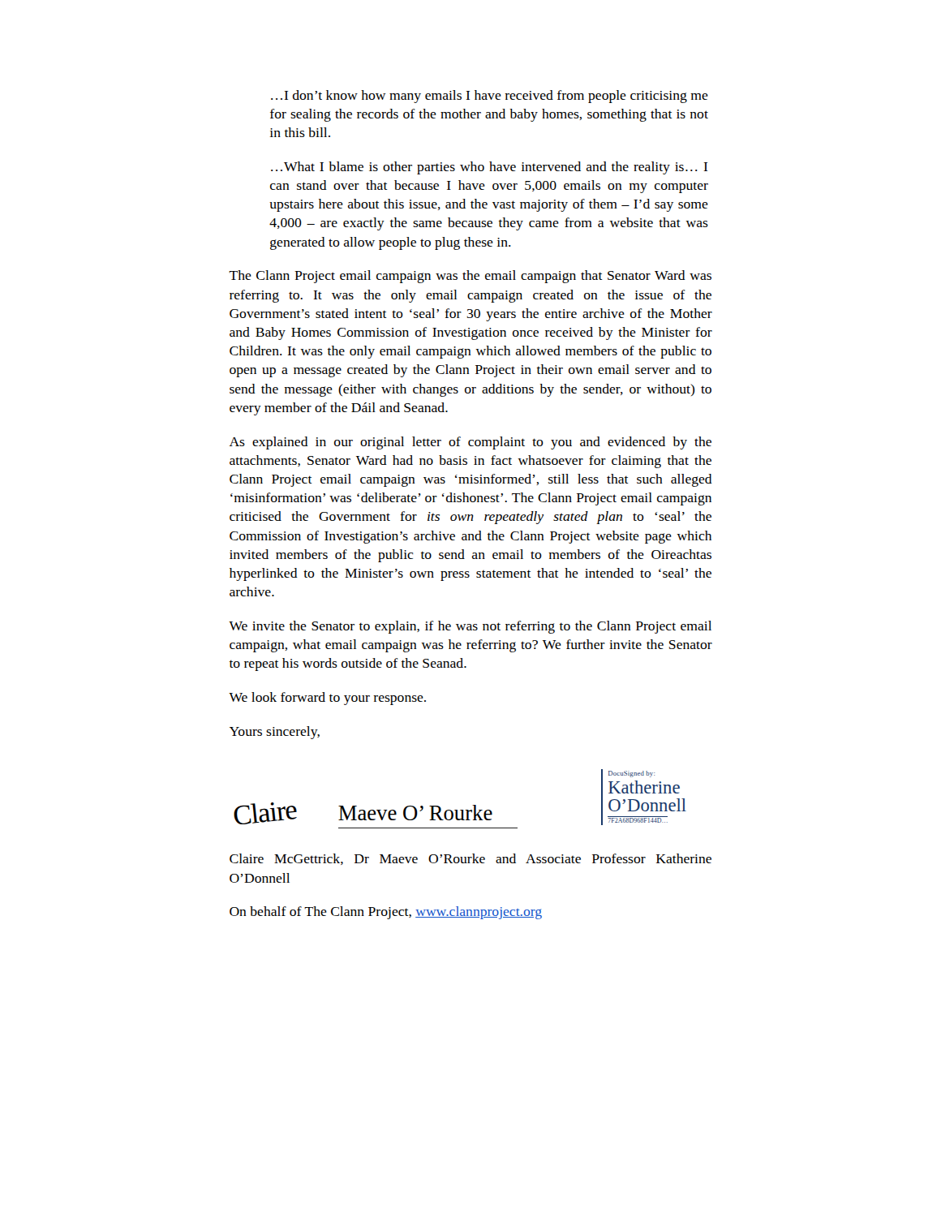…I don’t know how many emails I have received from people criticising me for sealing the records of the mother and baby homes, something that is not in this bill.
…What I blame is other parties who have intervened and the reality is… I can stand over that because I have over 5,000 emails on my computer upstairs here about this issue, and the vast majority of them – I’d say some 4,000 – are exactly the same because they came from a website that was generated to allow people to plug these in.
The Clann Project email campaign was the email campaign that Senator Ward was referring to. It was the only email campaign created on the issue of the Government’s stated intent to ‘seal’ for 30 years the entire archive of the Mother and Baby Homes Commission of Investigation once received by the Minister for Children. It was the only email campaign which allowed members of the public to open up a message created by the Clann Project in their own email server and to send the message (either with changes or additions by the sender, or without) to every member of the Dáil and Seanad.
As explained in our original letter of complaint to you and evidenced by the attachments, Senator Ward had no basis in fact whatsoever for claiming that the Clann Project email campaign was ‘misinformed’, still less that such alleged ‘misinformation’ was ‘deliberate’ or ‘dishonest’. The Clann Project email campaign criticised the Government for its own repeatedly stated plan to ‘seal’ the Commission of Investigation’s archive and the Clann Project website page which invited members of the public to send an email to members of the Oireachtas hyperlinked to the Minister’s own press statement that he intended to ‘seal’ the archive.
We invite the Senator to explain, if he was not referring to the Clann Project email campaign, what email campaign was he referring to? We further invite the Senator to repeat his words outside of the Seanad.
We look forward to your response.
Yours sincerely,
Claire
Maeve O’ Rourke
DocuSigned by: Katherine O’Donnell 7F2A68D968F144D…
Claire McGettrick, Dr Maeve O’Rourke and Associate Professor Katherine O’Donnell
On behalf of The Clann Project, www.clannproject.org